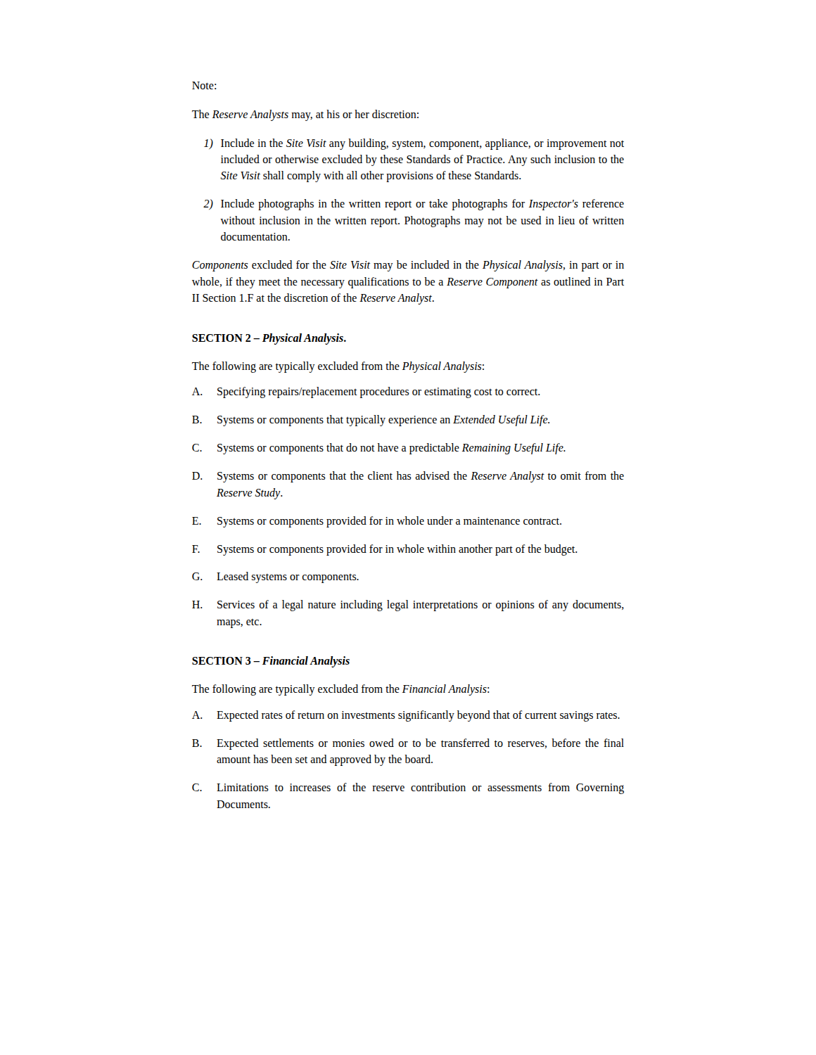Note:
The Reserve Analysts may, at his or her discretion:
1) Include in the Site Visit any building, system, component, appliance, or improvement not included or otherwise excluded by these Standards of Practice. Any such inclusion to the Site Visit shall comply with all other provisions of these Standards.
2) Include photographs in the written report or take photographs for Inspector's reference without inclusion in the written report. Photographs may not be used in lieu of written documentation.
Components excluded for the Site Visit may be included in the Physical Analysis, in part or in whole, if they meet the necessary qualifications to be a Reserve Component as outlined in Part II Section 1.F at the discretion of the Reserve Analyst.
SECTION 2 – Physical Analysis.
The following are typically excluded from the Physical Analysis:
A. Specifying repairs/replacement procedures or estimating cost to correct.
B. Systems or components that typically experience an Extended Useful Life.
C. Systems or components that do not have a predictable Remaining Useful Life.
D. Systems or components that the client has advised the Reserve Analyst to omit from the Reserve Study.
E. Systems or components provided for in whole under a maintenance contract.
F. Systems or components provided for in whole within another part of the budget.
G. Leased systems or components.
H. Services of a legal nature including legal interpretations or opinions of any documents, maps, etc.
SECTION 3 – Financial Analysis
The following are typically excluded from the Financial Analysis:
A. Expected rates of return on investments significantly beyond that of current savings rates.
B. Expected settlements or monies owed or to be transferred to reserves, before the final amount has been set and approved by the board.
C. Limitations to increases of the reserve contribution or assessments from Governing Documents.